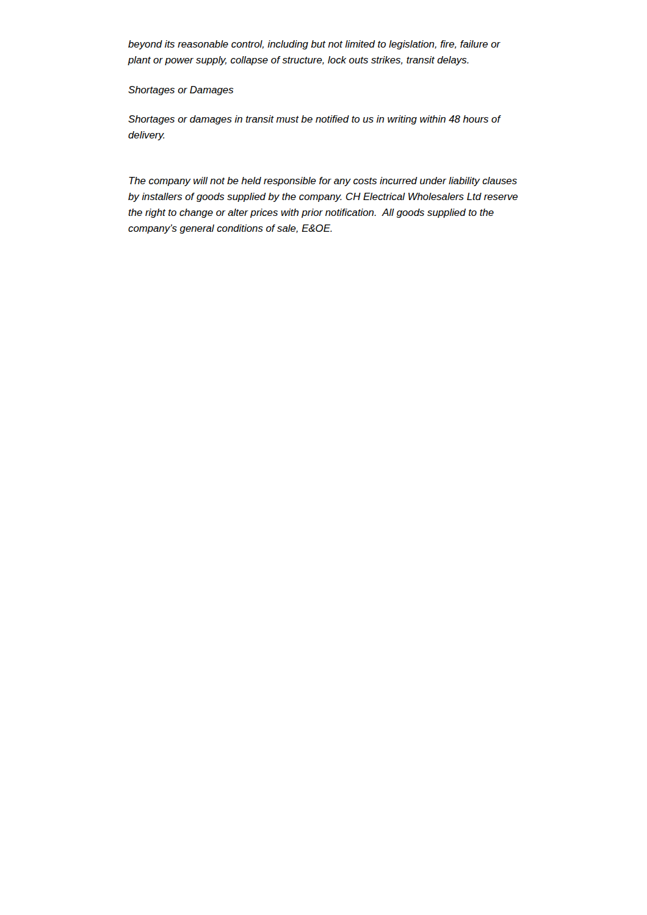beyond its reasonable control, including but not limited to legislation, fire, failure or plant or power supply, collapse of structure, lock outs strikes, transit delays.
Shortages or Damages
Shortages or damages in transit must be notified to us in writing within 48 hours of delivery.
The company will not be held responsible for any costs incurred under liability clauses by installers of goods supplied by the company. CH Electrical Wholesalers Ltd reserve the right to change or alter prices with prior notification. All goods supplied to the company’s general conditions of sale, E&OE.